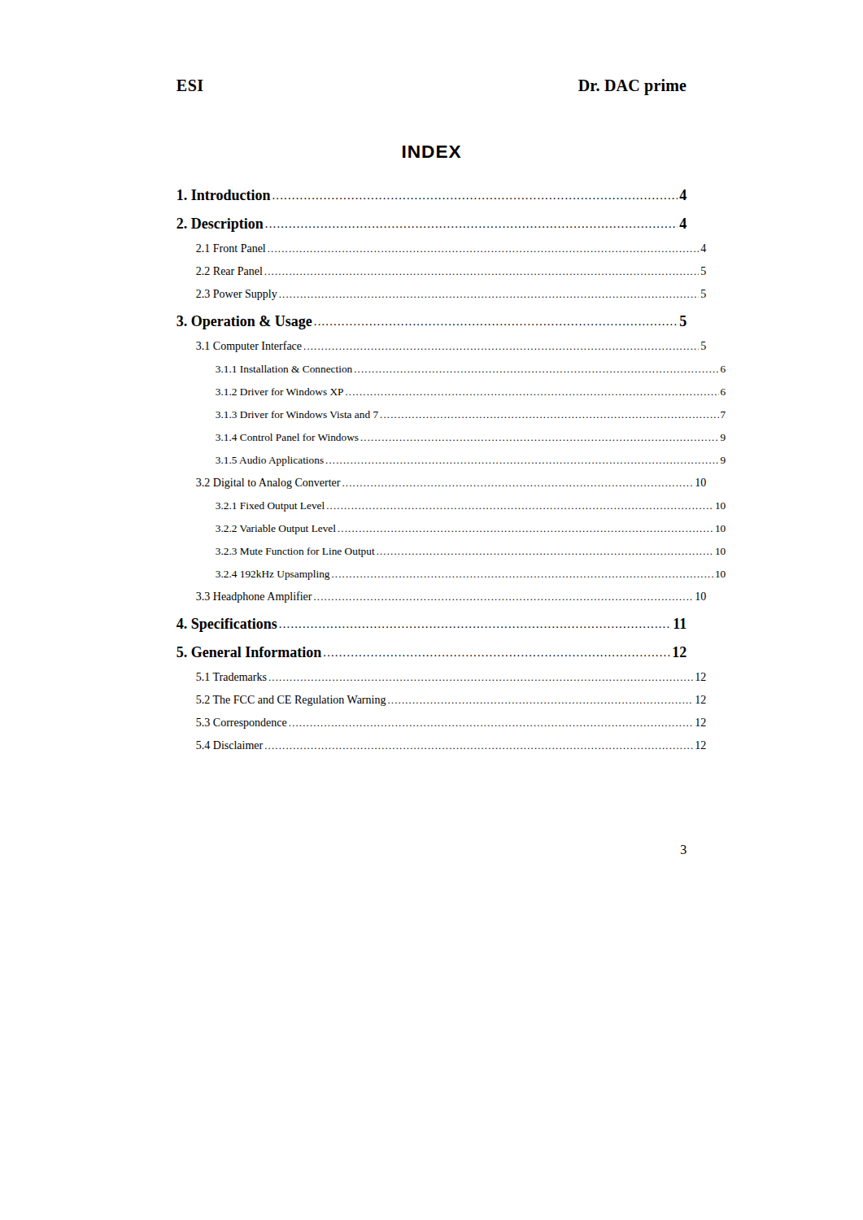ESI Dr. DAC prime
INDEX
1. Introduction .................................................................................................................................. 4
2. Description ................................................................................................................................... 4
2.1 Front Panel ................................................................................................................................................................. 4
2.2 Rear Panel .................................................................................................................................................................. 5
2.3 Power Supply .............................................................................................................................................................. 5
3. Operation & Usage ..................................................................................................................... 5
3.1 Computer Interface ..................................................................................................................................................... 5
3.1.1 Installation & Connection ....................................................................................................................................... 6
3.1.2 Driver for Windows XP ........................................................................................................................................... 6
3.1.3 Driver for Windows Vista and 7 ............................................................................................................................. 7
3.1.4 Control Panel for Windows .................................................................................................................................... 9
3.1.5 Audio Applications ................................................................................................................................................. 9
3.2 Digital to Analog Converter ....................................................................................................................................... 10
3.2.1 Fixed Output Level ................................................................................................................................................. 10
3.2.2 Variable Output Level ............................................................................................................................................ 10
3.2.3 Mute Function for Line Output ............................................................................................................................... 10
3.2.4 192kHz Upsampling ............................................................................................................................................... 10
3.3 Headphone Amplifier ................................................................................................................................................. 10
4. Specifications ............................................................................................................................. 11
5. General Information .................................................................................................................. 12
5.1 Trademarks ............................................................................................................................................................... 12
5.2 The FCC and CE Regulation Warning ............................................................................................................................. 12
5.3 Correspondence ......................................................................................................................................................... 12
5.4 Disclaimer ................................................................................................................................................................ 12
3